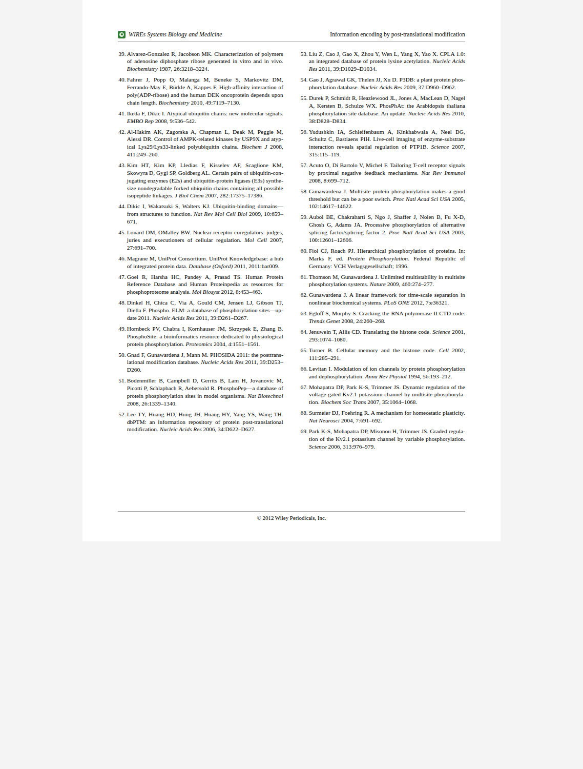WIREs Systems Biology and Medicine
Information encoding by post-translational modification
Alvarez-Gonzalez R, Jacobson MK. Characterization of polymers of adenosine diphosphate ribose generated in vitro and in vivo. Biochemistry 1987, 26:3218–3224.
Fahrer J, Popp O, Malanga M, Beneke S, Markovitz DM, Ferrando-May E, Bürkle A, Kappes F. High-affinity interaction of poly(ADP-ribose) and the human DEK oncoprotein depends upon chain length. Biochemistry 2010, 49:7119–7130.
Ikeda F, Dikic I. Atypical ubiquitin chains: new molecular signals. EMBO Rep 2008, 9:536–542.
Al-Hakim AK, Zagorska A, Chapman L, Deak M, Peggie M, Alessi DR. Control of AMPK-related kinases by USP9X and atypical Lys29/Lys33-linked polyubiquitin chains. Biochem J 2008, 411:249–260.
Kim HT, Kim KP, Lledias F, Kisselev AF, Scaglione KM, Skowyra D, Gygi SP, Goldberg AL. Certain pairs of ubiquitin-conjugating enzymes (E2s) and ubiquitin-protein ligases (E3s) synthesize nondegradable forked ubiquitin chains containing all possible isopeptide linkages. J Biol Chem 2007, 282:17375–17386.
Dikic I, Wakatsuki S, Walters KJ. Ubiquitin-binding domains—from structures to function. Nat Rev Mol Cell Biol 2009, 10:659–671.
Lonard DM, OMalley BW. Nuclear receptor coregulators: judges, juries and executioners of cellular regulation. Mol Cell 2007, 27:691–700.
Magrane M, UniProt Consortium. UniProt Knowledgebase: a hub of integrated protein data. Database (Oxford) 2011, 2011:bar009.
Goel R, Harsha HC, Pandey A, Prasad TS. Human Protein Reference Database and Human Proteinpedia as resources for phosphoproteome analysis. Mol Biosyst 2012, 8:453–463.
Dinkel H, Chica C, Via A, Gould CM, Jensen LJ, Gibson TJ, Diella F. Phospho. ELM: a database of phosphorylation sites—update 2011. Nucleic Acids Res 2011, 39:D261–D267.
Hornbeck PV, Chabra I, Kornhauser JM, Skrzypek E, Zhang B. PhosphoSite: a bioinformatics resource dedicated to physiological protein phosphorylation. Proteomics 2004, 4:1551–1561.
Gnad F, Gunawardena J, Mann M. PHOSIDA 2011: the posttranslational modification database. Nucleic Acids Res 2011, 39:D253–D260.
Bodenmiller B, Campbell D, Gerrits B, Lam H, Jovanovic M, Picotti P, Schlapbach R, Aebersold R. PhosphoPep—a database of protein phosphorylation sites in model organisms. Nat Biotechnol 2008, 26:1339–1340.
Lee TY, Huang HD, Hung JH, Huang HY, Yang YS, Wang TH. dbPTM: an information repository of protein post-translational modification. Nucleic Acids Res 2006, 34:D622–D627.
Liu Z, Cao J, Gao X, Zhou Y, Wen L, Yang X, Yao X. CPLA 1.0: an integrated database of protein lysine acetylation. Nucleic Acids Res 2011, 39:D1029–D1034.
Gao J, Agrawal GK, Thelen JJ, Xu D. P3DB: a plant protein phosphorylation database. Nucleic Acids Res 2009, 37:D960–D962.
Durek P, Schmidt R, Heazlewood JL, Jones A, MacLean D, Nagel A, Kersten B, Schulze WX. PhosPhAt: the Arabidopsis thaliana phosphorylation site database. An update. Nucleic Acids Res 2010, 38:D828–D834.
Yudushkin IA, Schleifenbaum A, Kinkhabwala A, Neel BG, Schultz C, Bastiaens PIH. Live-cell imaging of enzyme-substrate interaction reveals spatial regulation of PTP1B. Science 2007, 315:115–119.
Acuto O, Di Bartolo V, Michel F. Tailoring T-cell receptor signals by proximal negative feedback mechanisms. Nat Rev Immunol 2008, 8:699–712.
Gunawardena J. Multisite protein phosphorylation makes a good threshold but can be a poor switch. Proc Natl Acad Sci USA 2005, 102:14617–14622.
Aubol BE, Chakrabarti S, Ngo J, Shaffer J, Nolen B, Fu X-D, Ghosh G, Adams JA. Processive phosphorylation of alternative splicing factor/splicing factor 2. Proc Natl Acad Sci USA 2003, 100:12601–12606.
Fiol CJ, Roach PJ. Hierarchical phosphorylation of proteins. In: Marks F, ed. Protein Phosphorylation. Federal Republic of Germany: VCH Verlagsgesellschaft; 1996.
Thomson M, Gunawardena J. Unlimited multistability in multisite phosphorylation systems. Nature 2009, 460:274–277.
Gunawardena J. A linear framework for time-scale separation in nonlinear biochemical systems. PLoS ONE 2012, 7:e36321.
Egloff S, Murphy S. Cracking the RNA polymerase II CTD code. Trends Genet 2008, 24:260–268.
Jenuwein T, Allis CD. Translating the histone code. Science 2001, 293:1074–1080.
Turner B. Cellular memory and the histone code. Cell 2002, 111:285–291.
Levitan I. Modulation of ion channels by protein phosphorylation and dephosphorylation. Annu Rev Physiol 1994, 56:193–212.
Mohapatra DP, Park K-S, Trimmer JS. Dynamic regulation of the voltage-gated Kv2.1 potassium channel by multisite phosphorylation. Biochem Soc Trans 2007, 35:1064–1068.
Surmeier DJ, Foehring R. A mechanism for homeostatic plasticity. Nat Neurosci 2004, 7:691–692.
Park K-S, Mohapatra DP, Misonou H, Trimmer JS. Graded regulation of the Kv2.1 potassium channel by variable phosphorylation. Science 2006, 313:976–979.
© 2012 Wiley Periodicals, Inc.